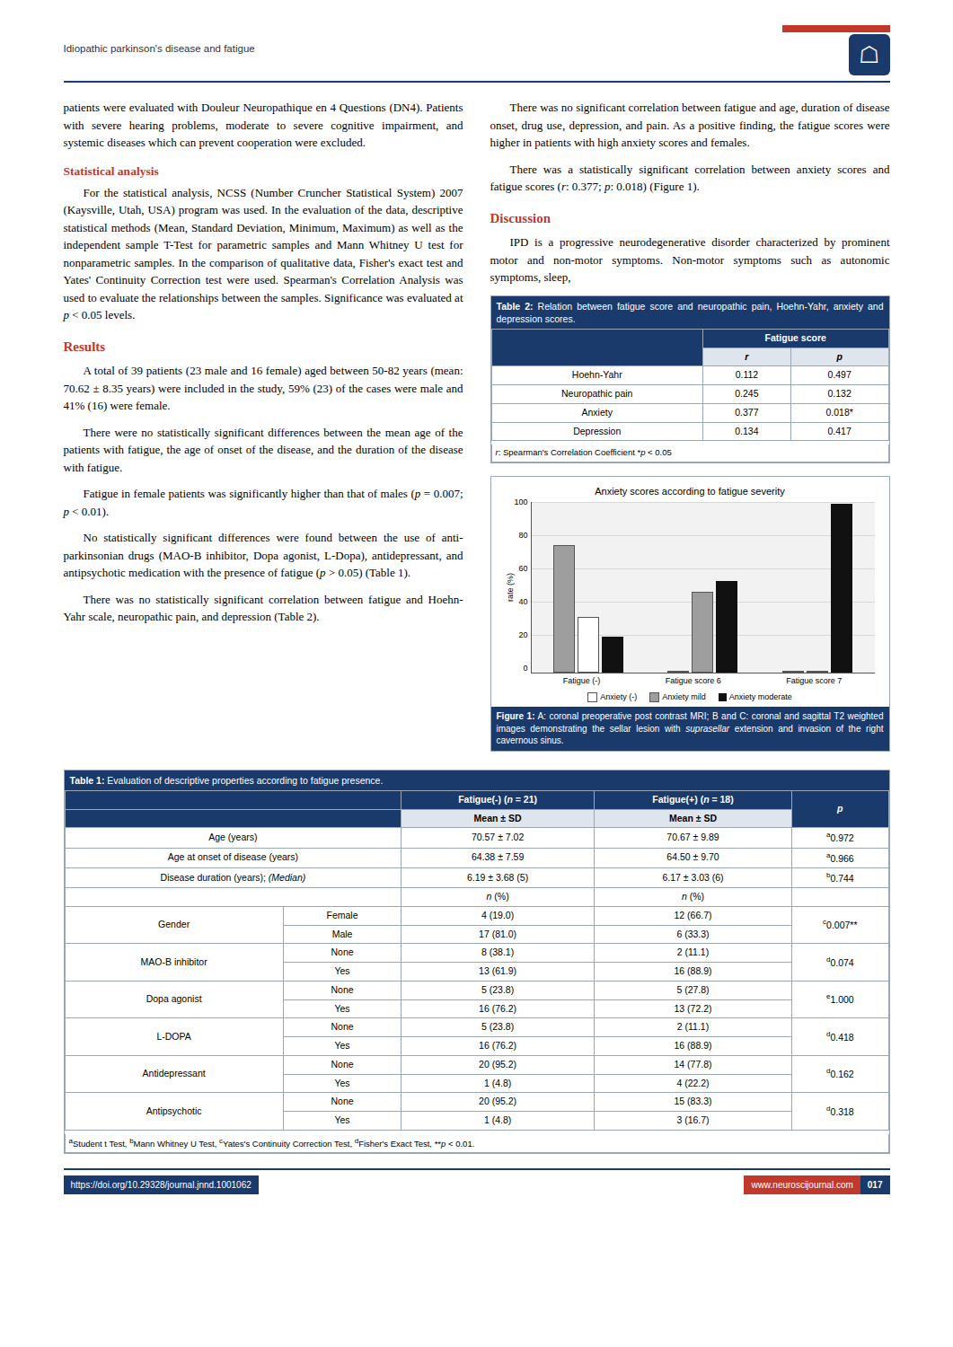Idiopathic parkinson's disease and fatigue
☖
patients were evaluated with Douleur Neuropathique en 4 Questions (DN4). Patients with severe hearing problems, moderate to severe cognitive impairment, and systemic diseases which can prevent cooperation were excluded.
Statistical analysis
For the statistical analysis, NCSS (Number Cruncher Statistical System) 2007 (Kaysville, Utah, USA) program was used. In the evaluation of the data, descriptive statistical methods (Mean, Standard Deviation, Minimum, Maximum) as well as the independent sample T-Test for parametric samples and Mann Whitney U test for nonparametric samples. In the comparison of qualitative data, Fisher's exact test and Yates' Continuity Correction test were used. Spearman's Correlation Analysis was used to evaluate the relationships between the samples. Significance was evaluated at p < 0.05 levels.
Results
A total of 39 patients (23 male and 16 female) aged between 50-82 years (mean: 70.62 ± 8.35 years) were included in the study, 59% (23) of the cases were male and 41% (16) were female.
There were no statistically significant differences between the mean age of the patients with fatigue, the age of onset of the disease, and the duration of the disease with fatigue.
Fatigue in female patients was significantly higher than that of males (p = 0.007; p < 0.01).
No statistically significant differences were found between the use of anti-parkinsonian drugs (MAO-B inhibitor, Dopa agonist, L-Dopa), antidepressant, and antipsychotic medication with the presence of fatigue (p > 0.05) (Table 1).
There was no statistically significant correlation between fatigue and Hoehn-Yahr scale, neuropathic pain, and depression (Table 2).
There was no significant correlation between fatigue and age, duration of disease onset, drug use, depression, and pain. As a positive finding, the fatigue scores were higher in patients with high anxiety scores and females.
There was a statistically significant correlation between anxiety scores and fatigue scores (r: 0.377; p: 0.018) (Figure 1).
Discussion
IPD is a progressive neurodegenerative disorder characterized by prominent motor and non-motor symptoms. Non-motor symptoms such as autonomic symptoms, sleep,
Table 2: Relation between fatigue score and neuropathic pain, Hoehn-Yahr, anxiety and depression scores.
| | Fatigue score |
| --- | --- |
| r | p |
| Hoehn-Yahr | 0.112 | 0.497 |
| Neuropathic pain | 0.245 | 0.132 |
| Anxiety | 0.377 | 0.018* |
| Depression | 0.134 | 0.417 |
r: Spearman's Correlation Coefficient *p < 0.05
Anxiety scores according to fatigue severity
rate (%)
100
80
60
40
20
0
Fatigue (-)
Fatigue score 6
Fatigue score 7
Anxiety (-)
Anxiety mild
Anxiety moderate
Figure 1: A: coronal preoperative post contrast MRI; B and C: coronal and sagittal T2 weighted images demonstrating the sellar lesion with suprasellar extension and invasion of the right cavernous sinus.
Table 1: Evaluation of descriptive properties according to fatigue presence.
| | Fatigue(-) ( n = 21) | Fatigue(+) ( n = 18) | p |
| --- | --- | --- | --- |
| | Mean ± SD | Mean ± SD |
| Age (years) | 70.57 ± 7.02 | 70.67 ± 9.89 | a 0.972 |
| Age at onset of disease (years) | 64.38 ± 7.59 | 64.50 ± 9.70 | a 0.966 |
| Disease duration (years); (Median) | 6.19 ± 3.68 (5) | 6.17 ± 3.03 (6) | b 0.744 |
| | n (%) | n (%) | |
| Gender | Female | 4 (19.0) | 12 (66.7) | c 0.007** |
| Male | 17 (81.0) | 6 (33.3) |
| MAO-B inhibitor | None | 8 (38.1) | 2 (11.1) | d 0.074 |
| Yes | 13 (61.9) | 16 (88.9) |
| Dopa agonist | None | 5 (23.8) | 5 (27.8) | e 1.000 |
| Yes | 16 (76.2) | 13 (72.2) |
| L-DOPA | None | 5 (23.8) | 2 (11.1) | d 0.418 |
| Yes | 16 (76.2) | 16 (88.9) |
| Antidepressant | None | 20 (95.2) | 14 (77.8) | d 0.162 |
| Yes | 1 (4.8) | 4 (22.2) |
| Antipsychotic | None | 20 (95.2) | 15 (83.3) | d 0.318 |
| Yes | 1 (4.8) | 3 (16.7) |
aStudent t Test, bMann Whitney U Test, cYates's Continuity Correction Test, dFisher's Exact Test, **p < 0.01.
https://doi.org/10.29328/journal.jnnd.1001062
www.neuroscijournal.com
017